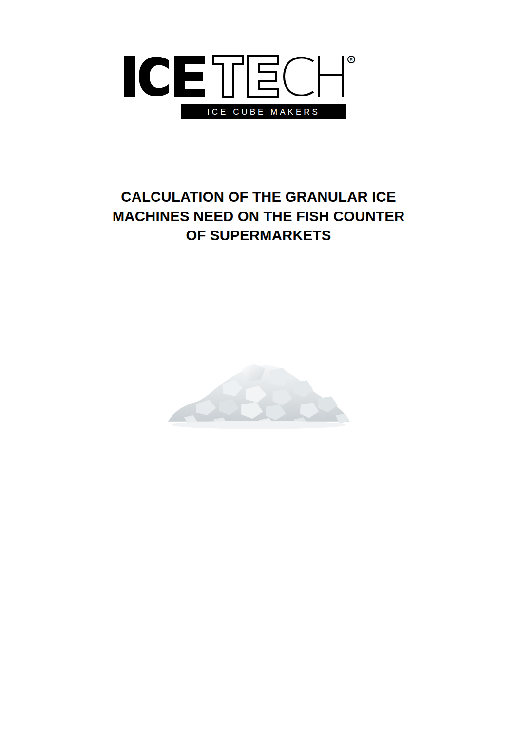R ICE CUBE MAKERS
CALCULATION OF THE GRANULAR ICE MACHINES NEED ON THE FISH COUNTER OF SUPERMARKETS